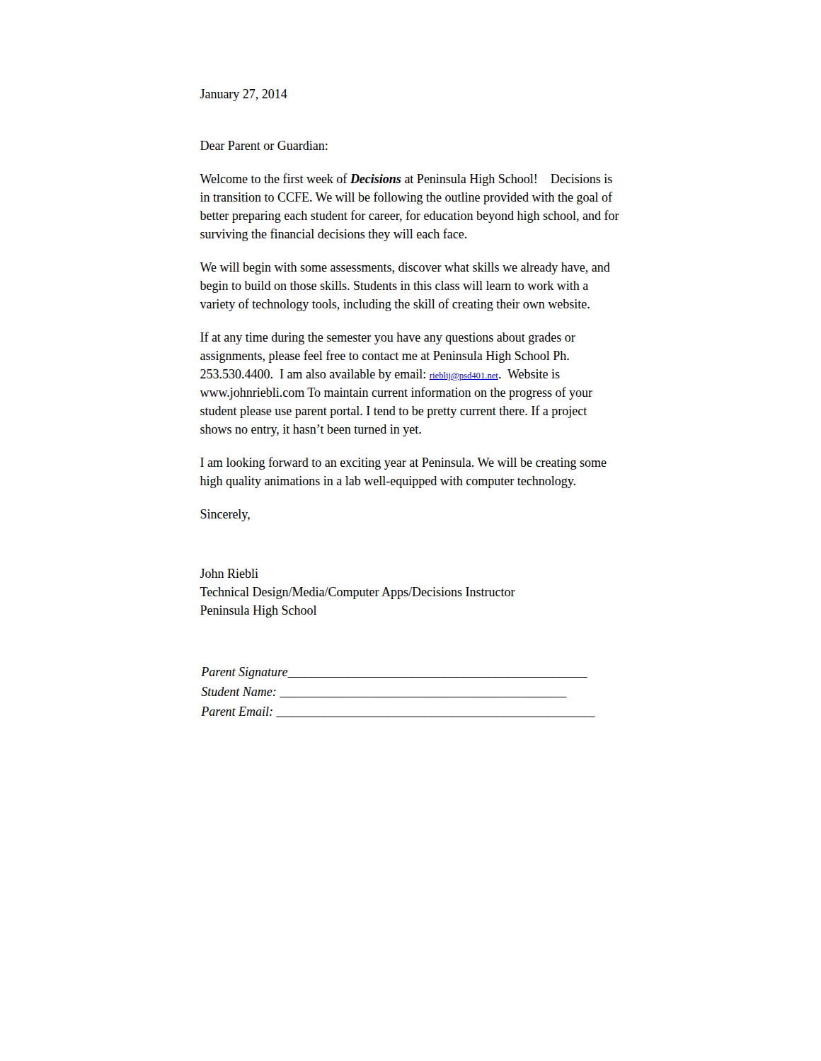January 27, 2014
Dear Parent or Guardian:
Welcome to the first week of Decisions at Peninsula High School! Decisions is in transition to CCFE. We will be following the outline provided with the goal of better preparing each student for career, for education beyond high school, and for surviving the financial decisions they will each face.
We will begin with some assessments, discover what skills we already have, and begin to build on those skills. Students in this class will learn to work with a variety of technology tools, including the skill of creating their own website.
If at any time during the semester you have any questions about grades or assignments, please feel free to contact me at Peninsula High School Ph. 253.530.4400. I am also available by email: rieblij@psd401.net. Website is www.johnriebli.com To maintain current information on the progress of your student please use parent portal. I tend to be pretty current there. If a project shows no entry, it hasn’t been turned in yet.
I am looking forward to an exciting year at Peninsula. We will be creating some high quality animations in a lab well-equipped with computer technology.
Sincerely,
John Riebli
Technical Design/Media/Computer Apps/Decisions Instructor
Peninsula High School
Parent Signature_______________________________________________
Student Name: _____________________________________________
Parent Email: __________________________________________________